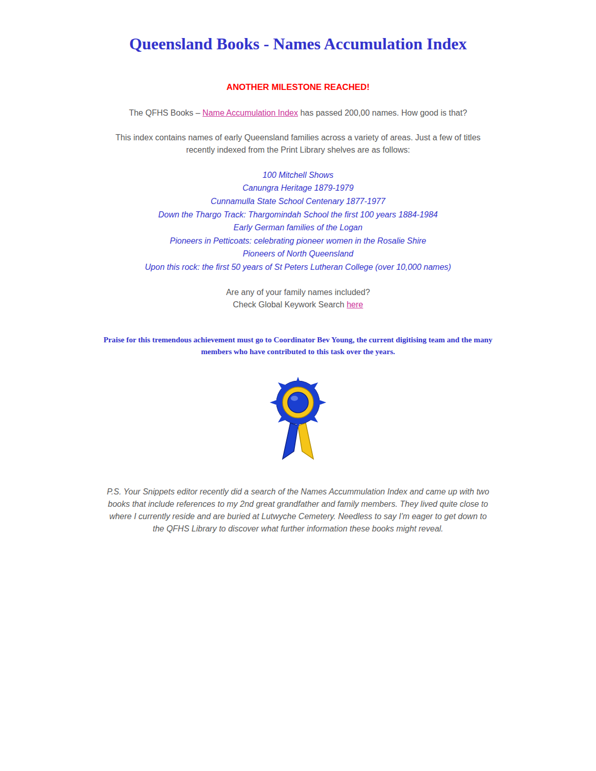Queensland Books - Names Accumulation Index
ANOTHER MILESTONE REACHED!
The QFHS Books – Name Accumulation Index has passed 200,00 names. How good is that?
This index contains names of early Queensland families across a variety of areas. Just a few of titles recently indexed from the Print Library shelves are as follows:
100 Mitchell Shows
Canungra Heritage 1879-1979
Cunnamulla State School Centenary 1877-1977
Down the Thargo Track: Thargomindah School the first 100 years 1884-1984
Early German families of the Logan
Pioneers in Petticoats: celebrating pioneer women in the Rosalie Shire
Pioneers of North Queensland
Upon this rock: the first 50 years of St Peters Lutheran College (over 10,000 names)
Are any of your family names included?
Check Global Keywork Search here
Praise for this tremendous achievement must go to Coordinator Bev Young, the current digitising team and the many members who have contributed to this task over the years.
P.S. Your Snippets editor recently did a search of the Names Accummulation Index and came up with two books that include references to my 2nd great grandfather and family members. They lived quite close to where I currently reside and are buried at Lutwyche Cemetery. Needless to say I'm eager to get down to the QFHS Library to discover what further information these books might reveal.